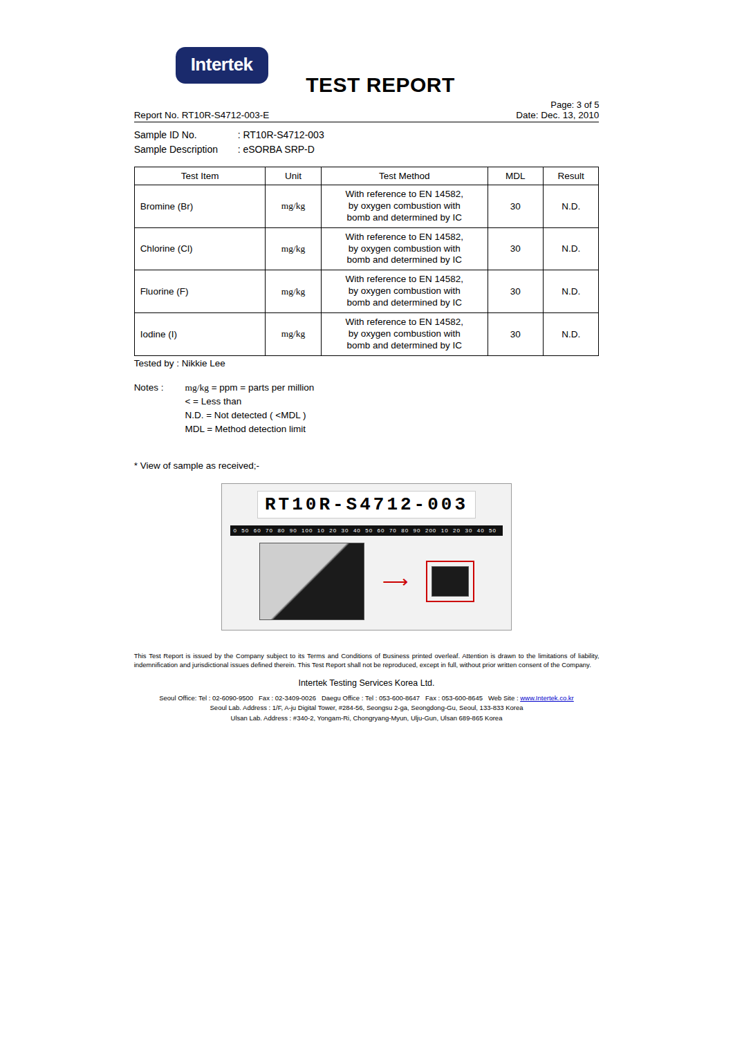Intertek
TEST REPORT
Page: 3 of 5
Report No. RT10R-S4712-003-E Date: Dec. 13, 2010
Sample ID No.: RT10R-S4712-003
Sample Description: eSORBA SRP-D
| Test Item | Unit | Test Method | MDL | Result |
| --- | --- | --- | --- | --- |
| Bromine (Br) | mg/kg | With reference to EN 14582, by oxygen combustion with bomb and determined by IC | 30 | N.D. |
| Chlorine (Cl) | mg/kg | With reference to EN 14582, by oxygen combustion with bomb and determined by IC | 30 | N.D. |
| Fluorine (F) | mg/kg | With reference to EN 14582, by oxygen combustion with bomb and determined by IC | 30 | N.D. |
| Iodine (I) | mg/kg | With reference to EN 14582, by oxygen combustion with bomb and determined by IC | 30 | N.D. |
Tested by : Nikkie Lee
Notes : mg/kg = ppm = parts per million
< = Less than
N.D. = Not detected ( <MDL )
MDL = Method detection limit
* View of sample as received;-
RT10R-S4712-003
0 50 60 70 80 90 100 10 20 30 40 50 60 70 80 90 200 10 20 30 40 50
⟶
This Test Report is issued by the Company subject to its Terms and Conditions of Business printed overleaf. Attention is drawn to the limitations of liability, indemnification and jurisdictional issues defined therein. This Test Report shall not be reproduced, except in full, without prior written consent of the Company.
Intertek Testing Services Korea Ltd.
Seoul Office: Tel : 02-6090-9500 Fax : 02-3409-0026 Daegu Office : Tel : 053-600-8647 Fax : 053-600-8645 Web Site : www.Intertek.co.kr
Seoul Lab. Address : 1/F, A-ju Digital Tower, #284-56, Seongsu 2-ga, Seongdong-Gu, Seoul, 133-833 Korea
Ulsan Lab. Address : #340-2, Yongam-Ri, Chongryang-Myun, Ulju-Gun, Ulsan 689-865 Korea